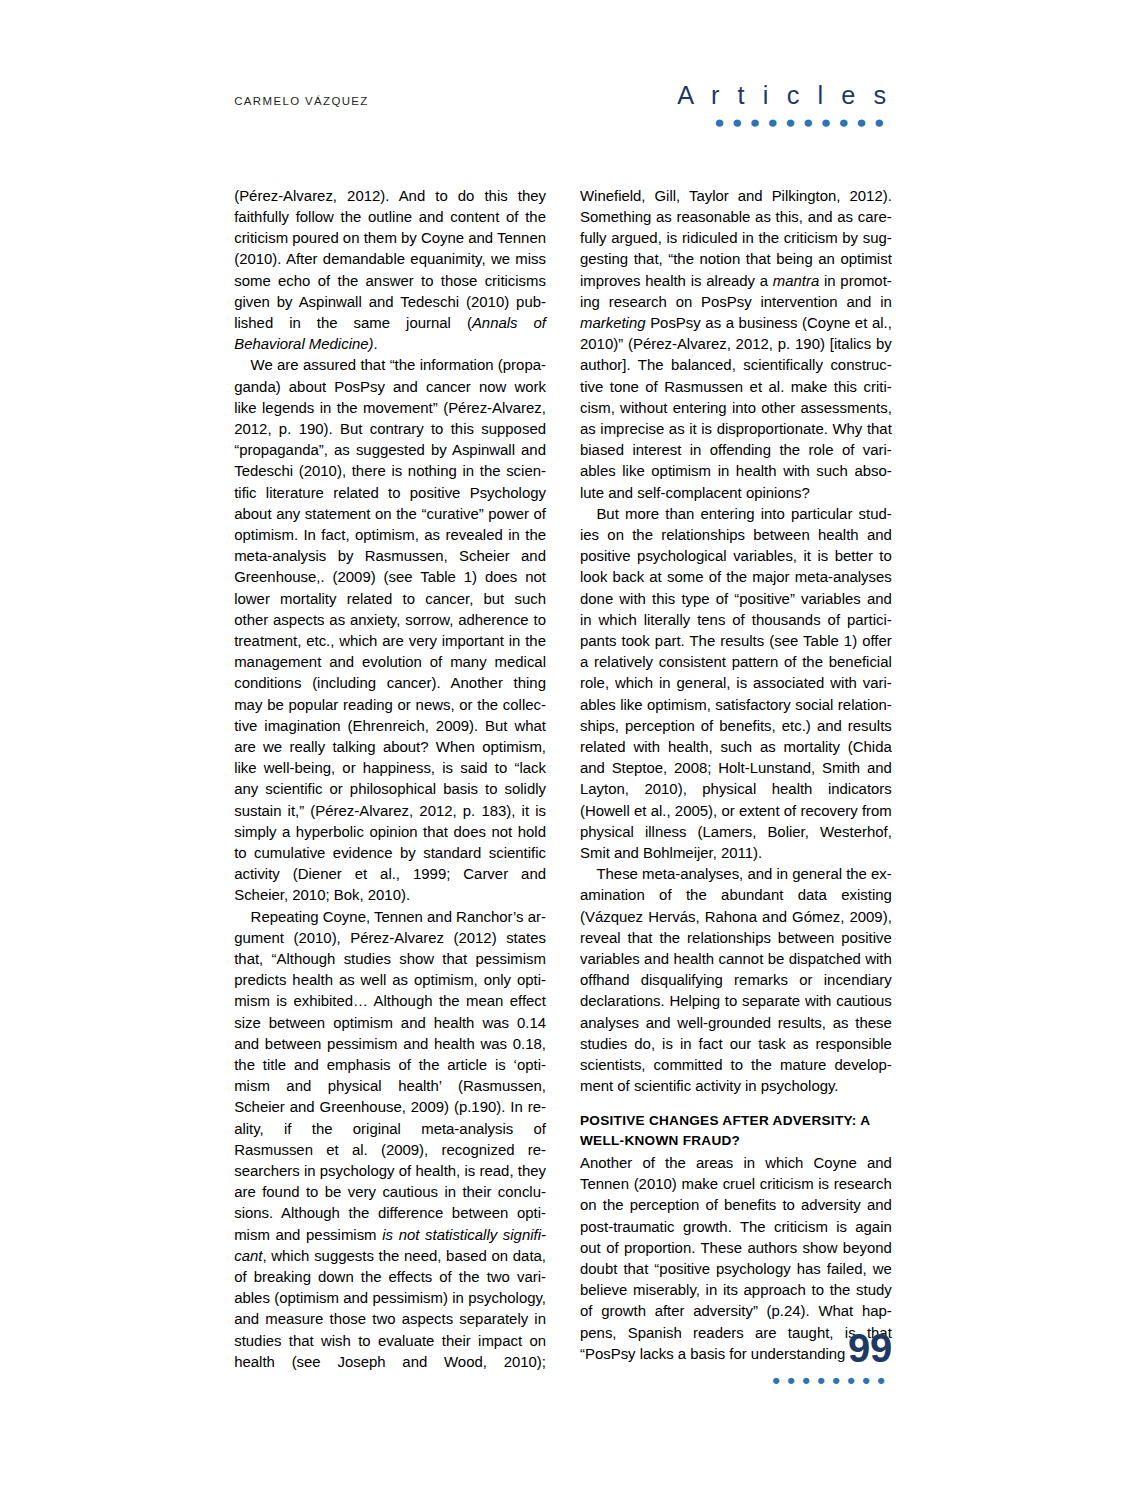Carmelo Vázquez
A r t i c l e s
●●●●●●●●●●
(Pérez-Alvarez, 2012). And to do this they faithfully follow the outline and content of the criticism poured on them by Coyne and Tennen (2010). After demandable equanimity, we miss some echo of the answer to those criticisms given by Aspinwall and Tedeschi (2010) published in the same journal (Annals of Behavioral Medicine).
We are assured that “the information (propaganda) about PosPsy and cancer now work like legends in the movement” (Pérez-Alvarez, 2012, p. 190). But contrary to this supposed “propaganda”, as suggested by Aspinwall and Tedeschi (2010), there is nothing in the scientific literature related to positive Psychology about any statement on the “curative” power of optimism. In fact, optimism, as revealed in the meta-analysis by Rasmussen, Scheier and Greenhouse,. (2009) (see Table 1) does not lower mortality related to cancer, but such other aspects as anxiety, sorrow, adherence to treatment, etc., which are very important in the management and evolution of many medical conditions (including cancer). Another thing may be popular reading or news, or the collective imagination (Ehrenreich, 2009). But what are we really talking about? When optimism, like well-being, or happiness, is said to “lack any scientific or philosophical basis to solidly sustain it,” (Pérez-Alvarez, 2012, p. 183), it is simply a hyperbolic opinion that does not hold to cumulative evidence by standard scientific activity (Diener et al., 1999; Carver and Scheier, 2010; Bok, 2010).
Repeating Coyne, Tennen and Ranchor’s argument (2010), Pérez-Alvarez (2012) states that, “Although studies show that pessimism predicts health as well as optimism, only optimism is exhibited… Although the mean effect size between optimism and health was 0.14 and between pessimism and health was 0.18, the title and emphasis of the article is ‘optimism and physical health’ (Rasmussen, Scheier and Greenhouse, 2009) (p.190). In reality, if the original meta-analysis of Rasmussen et al. (2009), recognized researchers in psychology of health, is read, they are found to be very cautious in their conclusions. Although the difference between optimism and pessimism is not statistically significant, which suggests the need, based on data, of breaking down the effects of the two variables (optimism and pessimism) in psychology, and measure those two aspects separately in studies that wish to evaluate their impact on health (see Joseph and Wood, 2010); Winefield, Gill, Taylor and Pilkington, 2012). Something as reasonable as this, and as carefully argued, is ridiculed in the criticism by suggesting that, “the notion that being an optimist improves health is already a mantra in promoting research on PosPsy intervention and in marketing PosPsy as a business (Coyne et al., 2010)” (Pérez-Alvarez, 2012, p. 190) [italics by author]. The balanced, scientifically constructive tone of Rasmussen et al. make this criticism, without entering into other assessments, as imprecise as it is disproportionate. Why that biased interest in offending the role of variables like optimism in health with such absolute and self-complacent opinions?
But more than entering into particular studies on the relationships between health and positive psychological variables, it is better to look back at some of the major meta-analyses done with this type of “positive” variables and in which literally tens of thousands of participants took part. The results (see Table 1) offer a relatively consistent pattern of the beneficial role, which in general, is associated with variables like optimism, satisfactory social relationships, perception of benefits, etc.) and results related with health, such as mortality (Chida and Steptoe, 2008; Holt-Lunstand, Smith and Layton, 2010), physical health indicators (Howell et al., 2005), or extent of recovery from physical illness (Lamers, Bolier, Westerhof, Smit and Bohlmeijer, 2011).
These meta-analyses, and in general the examination of the abundant data existing (Vázquez Hervás, Rahona and Gómez, 2009), reveal that the relationships between positive variables and health cannot be dispatched with offhand disqualifying remarks or incendiary declarations. Helping to separate with cautious analyses and well-grounded results, as these studies do, is in fact our task as responsible scientists, committed to the mature development of scientific activity in psychology.
Positive changes after adversity: a well-known fraud?
Another of the areas in which Coyne and Tennen (2010) make cruel criticism is research on the perception of benefits to adversity and post-traumatic growth. The criticism is again out of proportion. These authors show beyond doubt that “positive psychology has failed, we believe miserably, in its approach to the study of growth after adversity” (p.24). What happens, Spanish readers are taught, is that “PosPsy lacks a basis for understanding
99
●●●●●●●●